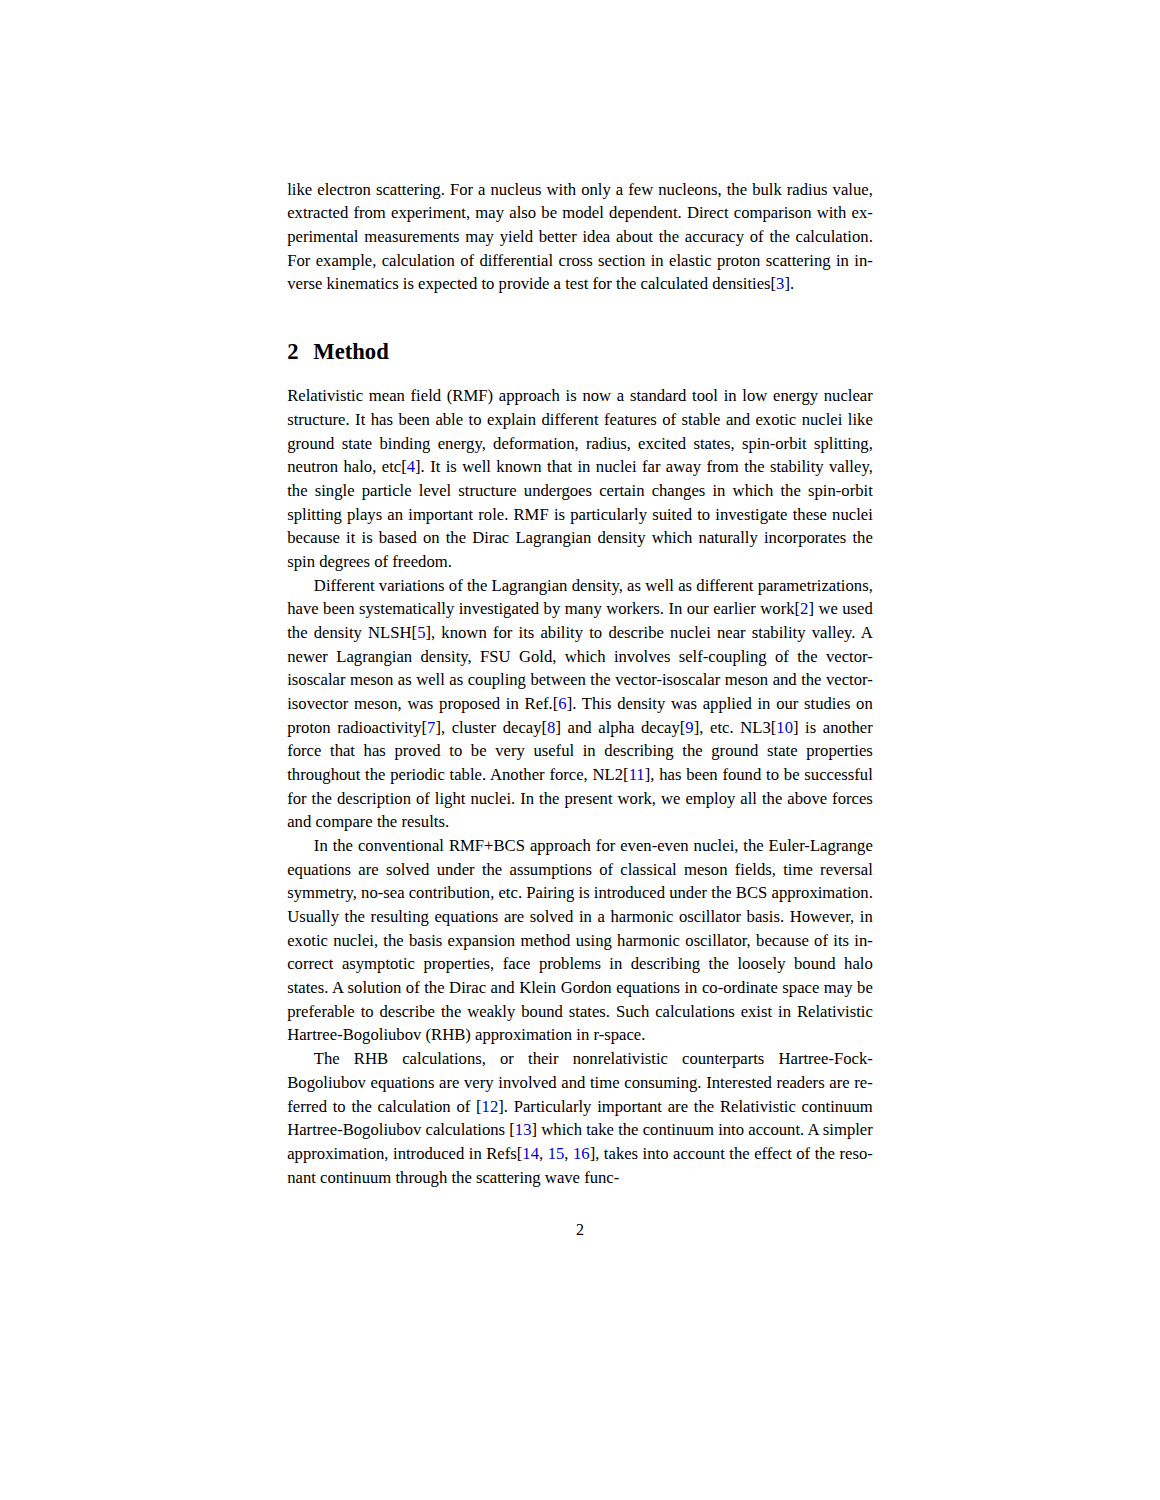like electron scattering. For a nucleus with only a few nucleons, the bulk radius value, extracted from experiment, may also be model dependent. Direct comparison with experimental measurements may yield better idea about the accuracy of the calculation. For example, calculation of differential cross section in elastic proton scattering in inverse kinematics is expected to provide a test for the calculated densities[3].
2 Method
Relativistic mean field (RMF) approach is now a standard tool in low energy nuclear structure. It has been able to explain different features of stable and exotic nuclei like ground state binding energy, deformation, radius, excited states, spin-orbit splitting, neutron halo, etc[4]. It is well known that in nuclei far away from the stability valley, the single particle level structure undergoes certain changes in which the spin-orbit splitting plays an important role. RMF is particularly suited to investigate these nuclei because it is based on the Dirac Lagrangian density which naturally incorporates the spin degrees of freedom.
Different variations of the Lagrangian density, as well as different parametrizations, have been systematically investigated by many workers. In our earlier work[2] we used the density NLSH[5], known for its ability to describe nuclei near stability valley. A newer Lagrangian density, FSU Gold, which involves self-coupling of the vector-isoscalar meson as well as coupling between the vector-isoscalar meson and the vector-isovector meson, was proposed in Ref.[6]. This density was applied in our studies on proton radioactivity[7], cluster decay[8] and alpha decay[9], etc. NL3[10] is another force that has proved to be very useful in describing the ground state properties throughout the periodic table. Another force, NL2[11], has been found to be successful for the description of light nuclei. In the present work, we employ all the above forces and compare the results.
In the conventional RMF+BCS approach for even-even nuclei, the Euler-Lagrange equations are solved under the assumptions of classical meson fields, time reversal symmetry, no-sea contribution, etc. Pairing is introduced under the BCS approximation. Usually the resulting equations are solved in a harmonic oscillator basis. However, in exotic nuclei, the basis expansion method using harmonic oscillator, because of its incorrect asymptotic properties, face problems in describing the loosely bound halo states. A solution of the Dirac and Klein Gordon equations in co-ordinate space may be preferable to describe the weakly bound states. Such calculations exist in Relativistic Hartree-Bogoliubov (RHB) approximation in r-space.
The RHB calculations, or their nonrelativistic counterparts Hartree-Fock-Bogoliubov equations are very involved and time consuming. Interested readers are referred to the calculation of [12]. Particularly important are the Relativistic continuum Hartree-Bogoliubov calculations [13] which take the continuum into account. A simpler approximation, introduced in Refs[14, 15, 16], takes into account the effect of the resonant continuum through the scattering wave func-
2